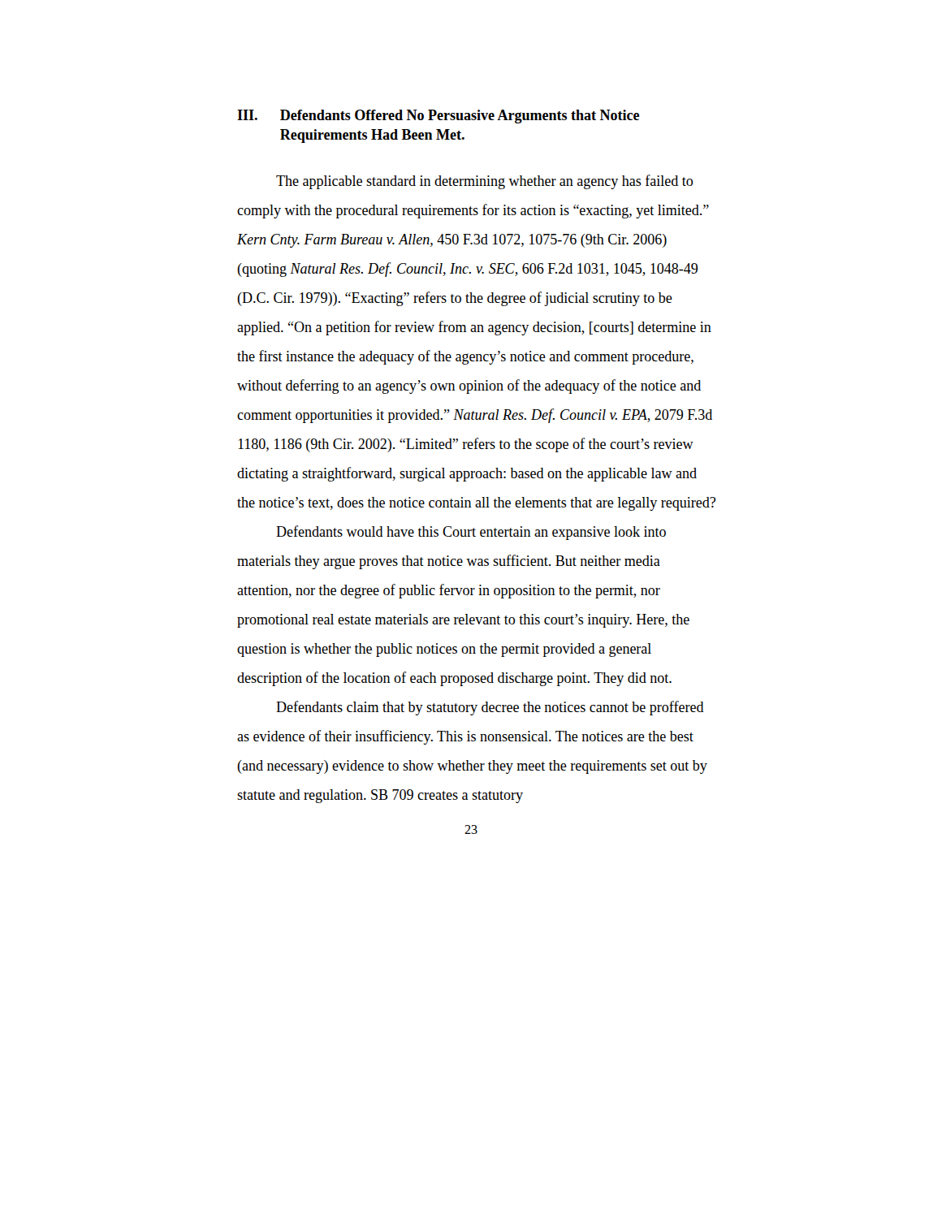III. Defendants Offered No Persuasive Arguments that Notice Requirements Had Been Met.
The applicable standard in determining whether an agency has failed to comply with the procedural requirements for its action is “exacting, yet limited.” Kern Cnty. Farm Bureau v. Allen, 450 F.3d 1072, 1075-76 (9th Cir. 2006) (quoting Natural Res. Def. Council, Inc. v. SEC, 606 F.2d 1031, 1045, 1048-49 (D.C. Cir. 1979)). “Exacting” refers to the degree of judicial scrutiny to be applied. “On a petition for review from an agency decision, [courts] determine in the first instance the adequacy of the agency’s notice and comment procedure, without deferring to an agency’s own opinion of the adequacy of the notice and comment opportunities it provided.” Natural Res. Def. Council v. EPA, 2079 F.3d 1180, 1186 (9th Cir. 2002). “Limited” refers to the scope of the court’s review dictating a straightforward, surgical approach: based on the applicable law and the notice’s text, does the notice contain all the elements that are legally required?
Defendants would have this Court entertain an expansive look into materials they argue proves that notice was sufficient. But neither media attention, nor the degree of public fervor in opposition to the permit, nor promotional real estate materials are relevant to this court’s inquiry. Here, the question is whether the public notices on the permit provided a general description of the location of each proposed discharge point. They did not.
Defendants claim that by statutory decree the notices cannot be proffered as evidence of their insufficiency. This is nonsensical. The notices are the best (and necessary) evidence to show whether they meet the requirements set out by statute and regulation. SB 709 creates a statutory
23